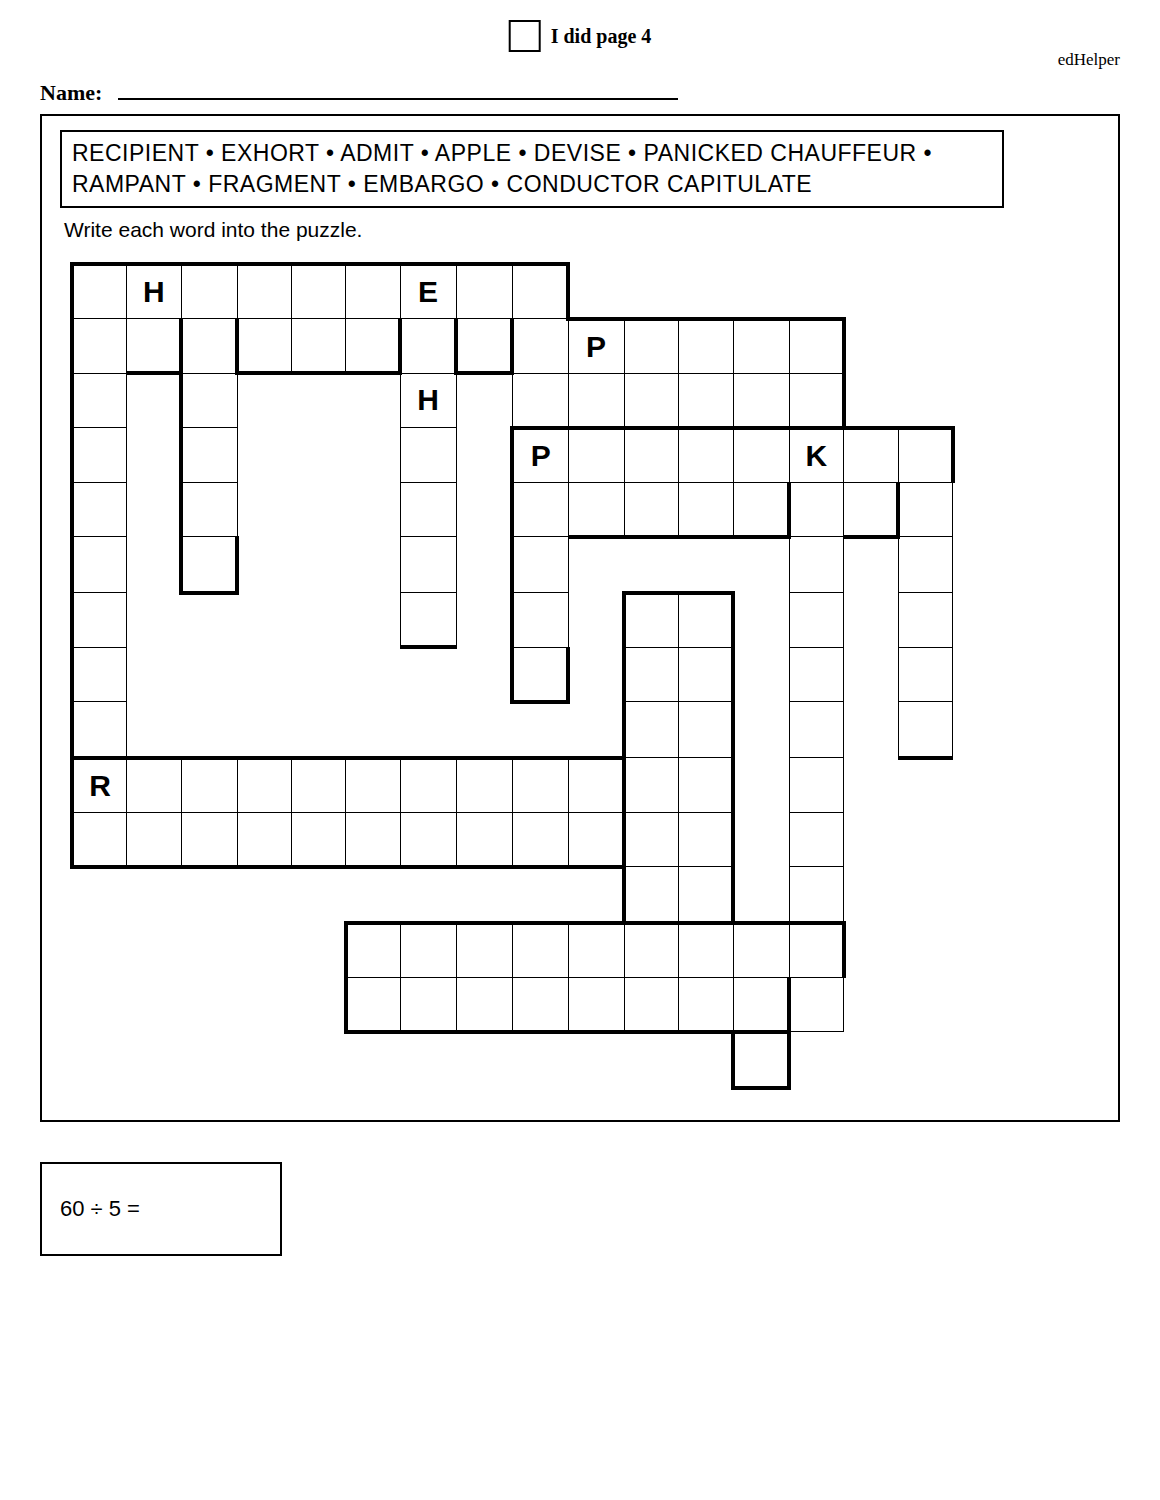I did page 4
edHelper
Name:
RECIPIENT • EXHORT • ADMIT • APPLE • DEVISE • PANICKED CHAUFFEUR • RAMPANT • FRAGMENT • EMBARGO • CONDUCTOR CAPITULATE
Write each word into the puzzle.
| | H | | | | | E | | | | | | | | | | |
| | | | | | | | | | P | | | | | | | |
| | | | | | | H | | | | | | | | | | |
| | | | | | | | | P | | | | | K | | | |
| R | | | | | | | | | | | | | | | | |
60 ÷ 5 =